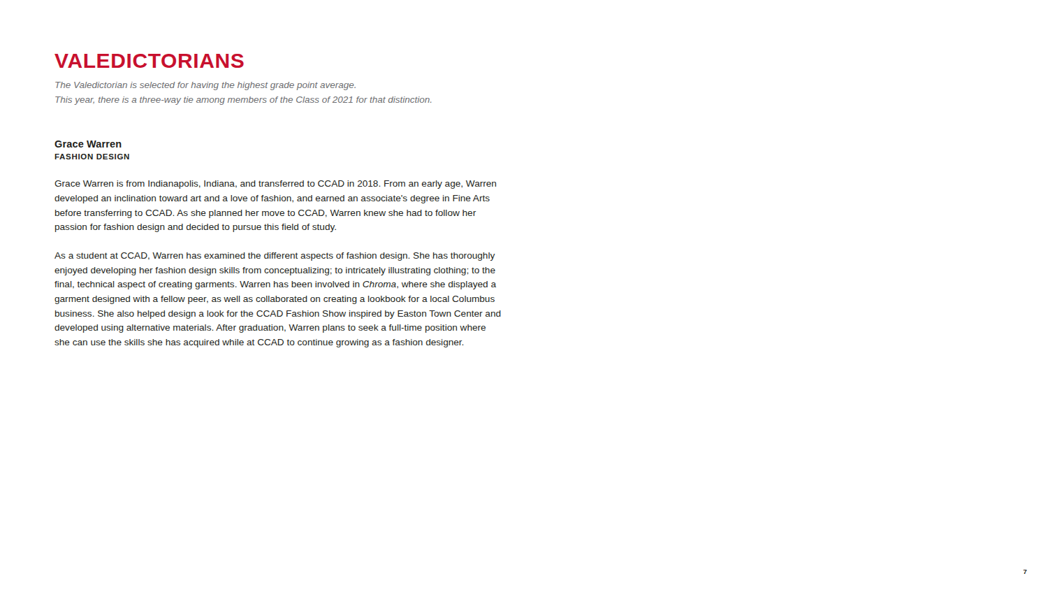Valedictorians
The Valedictorian is selected for having the highest grade point average. This year, there is a three-way tie among members of the Class of 2021 for that distinction.
Grace Warren
Fashion Design
Grace Warren is from Indianapolis, Indiana, and transferred to CCAD in 2018. From an early age, Warren developed an inclination toward art and a love of fashion, and earned an associate's degree in Fine Arts before transferring to CCAD. As she planned her move to CCAD, Warren knew she had to follow her passion for fashion design and decided to pursue this field of study.
As a student at CCAD, Warren has examined the different aspects of fashion design. She has thoroughly enjoyed developing her fashion design skills from conceptualizing; to intricately illustrating clothing; to the final, technical aspect of creating garments. Warren has been involved in Chroma, where she displayed a garment designed with a fellow peer, as well as collaborated on creating a lookbook for a local Columbus business. She also helped design a look for the CCAD Fashion Show inspired by Easton Town Center and developed using alternative materials. After graduation, Warren plans to seek a full-time position where she can use the skills she has acquired while at CCAD to continue growing as a fashion designer.
7